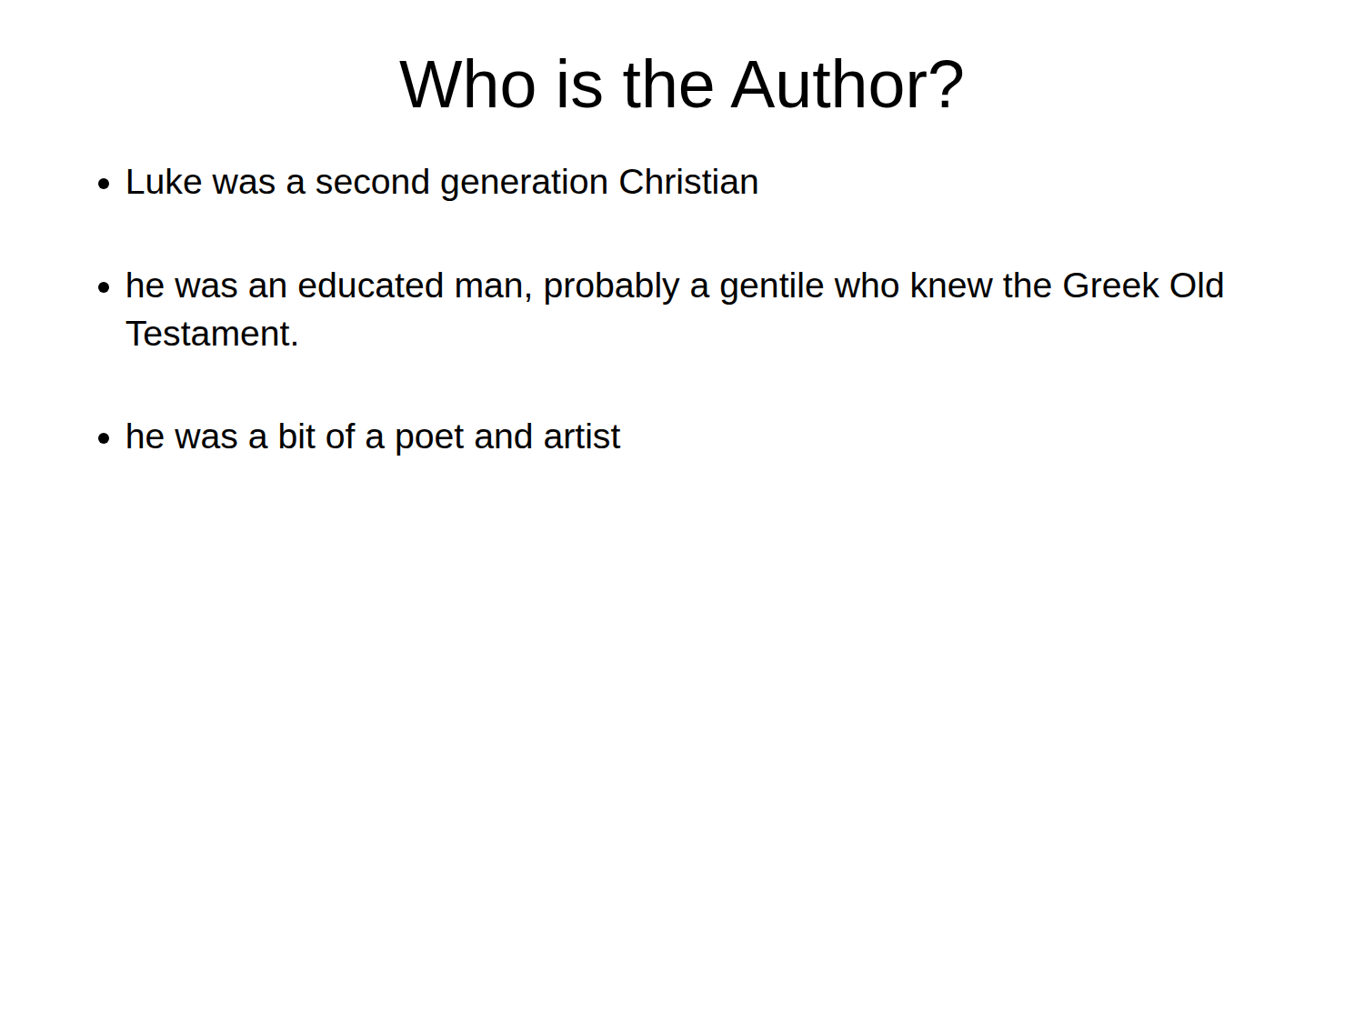Who is the Author?
Luke was a second generation Christian
he was an educated man, probably a gentile who knew the Greek Old Testament.
he was a bit of a poet and artist